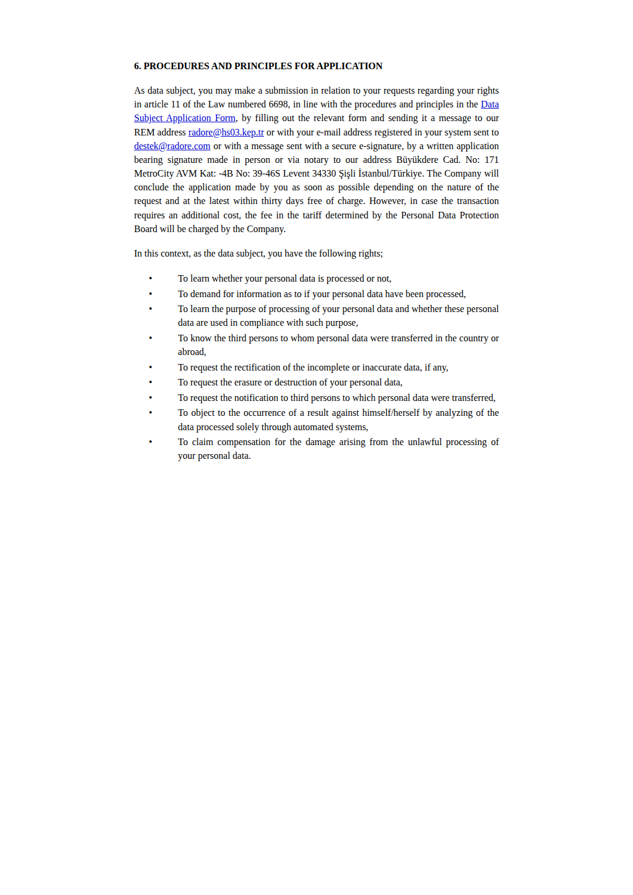6. PROCEDURES AND PRINCIPLES FOR APPLICATION
As data subject, you may make a submission in relation to your requests regarding your rights in article 11 of the Law numbered 6698, in line with the procedures and principles in the Data Subject Application Form, by filling out the relevant form and sending it a message to our REM address radore@hs03.kep.tr or with your e-mail address registered in your system sent to destek@radore.com or with a message sent with a secure e-signature, by a written application bearing signature made in person or via notary to our address Büyükdere Cad. No: 171 MetroCity AVM Kat: -4B No: 39-46S Levent 34330 Şişli İstanbul/Türkiye. The Company will conclude the application made by you as soon as possible depending on the nature of the request and at the latest within thirty days free of charge. However, in case the transaction requires an additional cost, the fee in the tariff determined by the Personal Data Protection Board will be charged by the Company.
In this context, as the data subject, you have the following rights;
•To learn whether your personal data is processed or not,
•To demand for information as to if your personal data have been processed,
•To learn the purpose of processing of your personal data and whether these personal data are used in compliance with such purpose,
•To know the third persons to whom personal data were transferred in the country or abroad,
•To request the rectification of the incomplete or inaccurate data, if any,
•To request the erasure or destruction of your personal data,
•To request the notification to third persons to which personal data were transferred,
•To object to the occurrence of a result against himself/herself by analyzing of the data processed solely through automated systems,
•To claim compensation for the damage arising from the unlawful processing of your personal data.